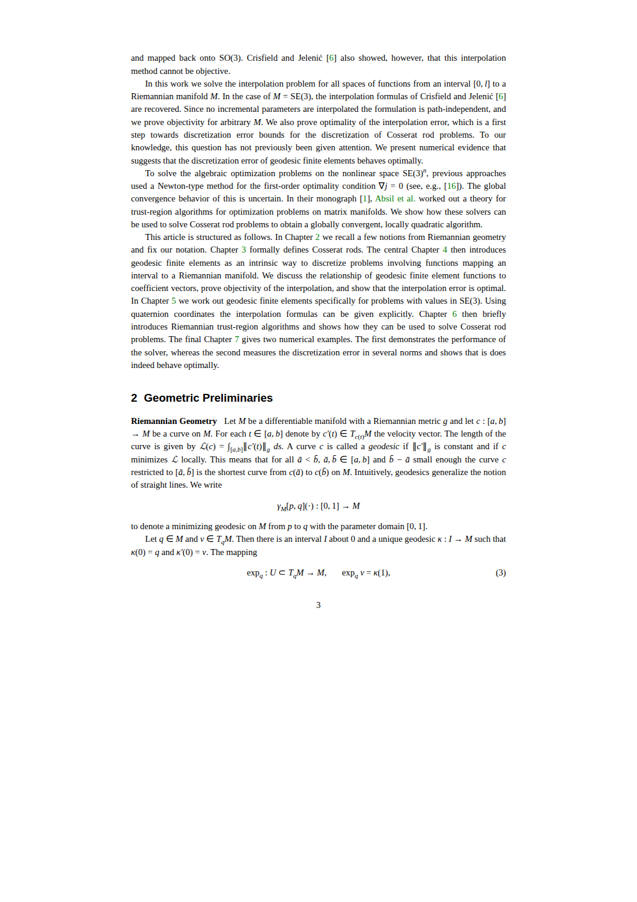and mapped back onto SO(3). Crisfield and Jelenić [6] also showed, however, that this interpolation method cannot be objective.
In this work we solve the interpolation problem for all spaces of functions from an interval [0, l] to a Riemannian manifold M. In the case of M = SE(3), the interpolation formulas of Crisfield and Jelenić [6] are recovered. Since no incremental parameters are interpolated the formulation is path-independent, and we prove objectivity for arbitrary M. We also prove optimality of the interpolation error, which is a first step towards discretization error bounds for the discretization of Cosserat rod problems. To our knowledge, this question has not previously been given attention. We present numerical evidence that suggests that the discretization error of geodesic finite elements behaves optimally.
To solve the algebraic optimization problems on the nonlinear space SE(3)n, previous approaches used a Newton-type method for the first-order optimality condition ∇j = 0 (see, e.g., [16]). The global convergence behavior of this is uncertain. In their monograph [1], Absil et al. worked out a theory for trust-region algorithms for optimization problems on matrix manifolds. We show how these solvers can be used to solve Cosserat rod problems to obtain a globally convergent, locally quadratic algorithm.
This article is structured as follows. In Chapter 2 we recall a few notions from Riemannian geometry and fix our notation. Chapter 3 formally defines Cosserat rods. The central Chapter 4 then introduces geodesic finite elements as an intrinsic way to discretize problems involving functions mapping an interval to a Riemannian manifold. We discuss the relationship of geodesic finite element functions to coefficient vectors, prove objectivity of the interpolation, and show that the interpolation error is optimal. In Chapter 5 we work out geodesic finite elements specifically for problems with values in SE(3). Using quaternion coordinates the interpolation formulas can be given explicitly. Chapter 6 then briefly introduces Riemannian trust-region algorithms and shows how they can be used to solve Cosserat rod problems. The final Chapter 7 gives two numerical examples. The first demonstrates the performance of the solver, whereas the second measures the discretization error in several norms and shows that is does indeed behave optimally.
2 Geometric Preliminaries
Riemannian Geometry Let M be a differentiable manifold with a Riemannian metric g and let c : [a, b] → M be a curve on M. For each t ∈ [a, b] denote by c′(t) ∈ Tc(t)M the velocity vector. The length of the curve is given by ℒ(c) = ∫[a,b]∥c′(t)∥g ds. A curve c is called a geodesic if ∥c′∥g is constant and if c minimizes ℒ locally. This means that for all ā < b̄, ā, b̄ ∈ [a, b] and b̄ − ā small enough the curve c restricted to [ā, b̄] is the shortest curve from c(ā) to c(b̄) on M. Intuitively, geodesics generalize the notion of straight lines. We write
γM[p, q](·) : [0, 1] → M
to denote a minimizing geodesic on M from p to q with the parameter domain [0, 1].
Let q ∈ M and v ∈ TqM. Then there is an interval I about 0 and a unique geodesic κ : I → M such that κ(0) = q and κ′(0) = v. The mapping
expq : U ⊂ TqM → M, expq v = κ(1), (3)
3